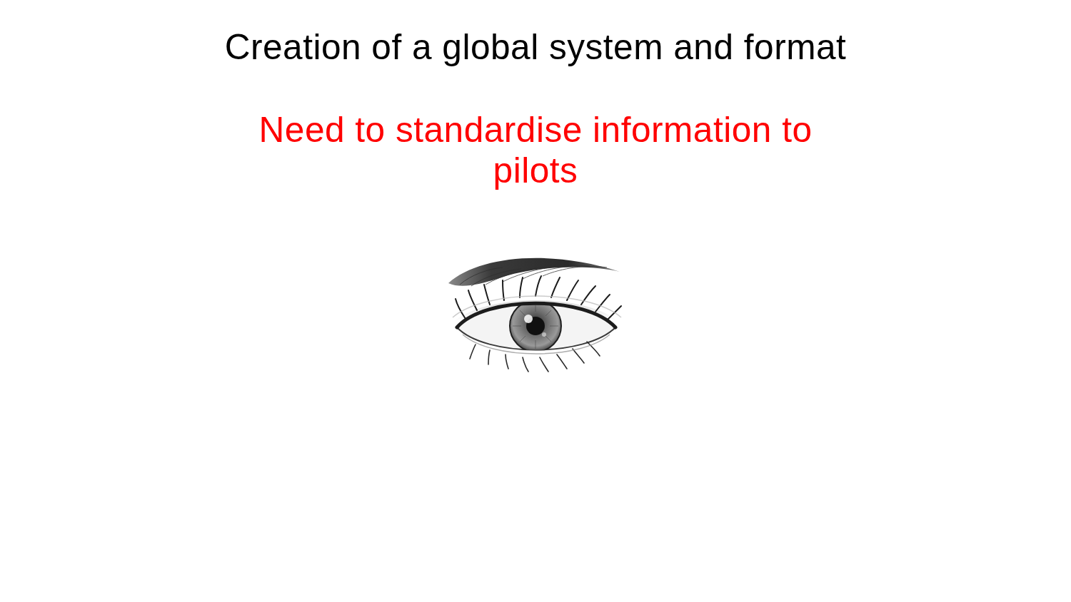Creation of a global system and format
Need to standardise information to pilots
Pencil drawing of a human eye